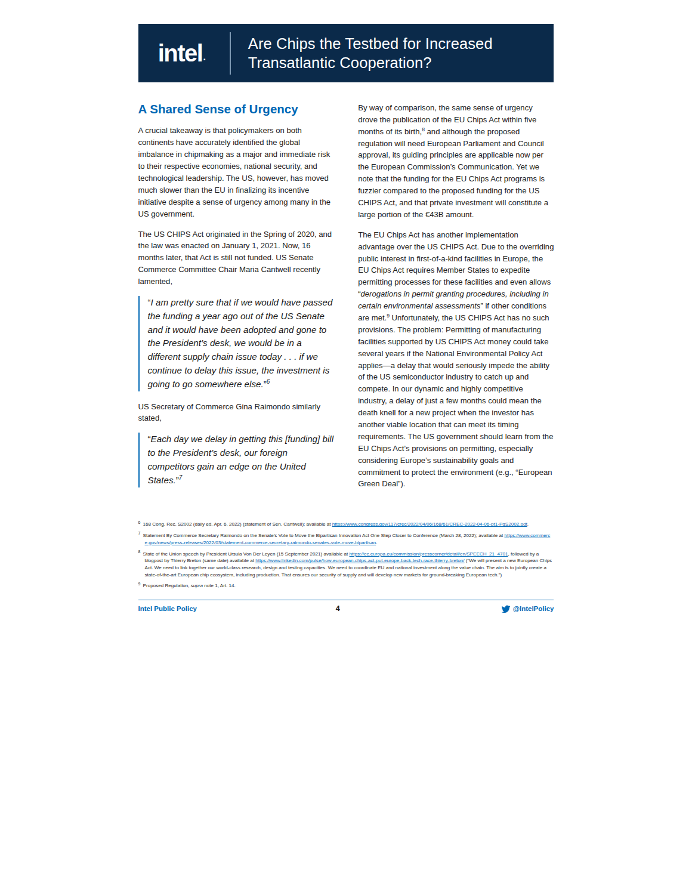intel.
Are Chips the Testbed for Increased
Transatlantic Cooperation?
A Shared Sense of Urgency
A crucial takeaway is that policymakers on both continents have accurately identified the global imbalance in chipmaking as a major and immediate risk to their respective economies, national security, and technological leadership. The US, however, has moved much slower than the EU in finalizing its incentive initiative despite a sense of urgency among many in the US government.
The US CHIPS Act originated in the Spring of 2020, and the law was enacted on January 1, 2021. Now, 16 months later, that Act is still not funded. US Senate Commerce Committee Chair Maria Cantwell recently lamented,
“I am pretty sure that if we would have passed the funding a year ago out of the US Senate and it would have been adopted and gone to the President’s desk, we would be in a different supply chain issue today . . . if we continue to delay this issue, the investment is going to go somewhere else.”6
US Secretary of Commerce Gina Raimondo similarly stated,
“Each day we delay in getting this [funding] bill to the President’s desk, our foreign competitors gain an edge on the United States.”7
By way of comparison, the same sense of urgency drove the publication of the EU Chips Act within five months of its birth,8 and although the proposed regulation will need European Parliament and Council approval, its guiding principles are applicable now per the European Commission’s Communication. Yet we note that the funding for the EU Chips Act programs is fuzzier compared to the proposed funding for the US CHIPS Act, and that private investment will constitute a large portion of the €43B amount.
The EU Chips Act has another implementation advantage over the US CHIPS Act. Due to the overriding public interest in first-of-a-kind facilities in Europe, the EU Chips Act requires Member States to expedite permitting processes for these facilities and even allows “derogations in permit granting procedures, including in certain environmental assessments” if other conditions are met.9 Unfortunately, the US CHIPS Act has no such provisions. The problem: Permitting of manufacturing facilities supported by US CHIPS Act money could take several years if the National Environmental Policy Act applies—a delay that would seriously impede the ability of the US semiconductor industry to catch up and compete. In our dynamic and highly competitive industry, a delay of just a few months could mean the death knell for a new project when the investor has another viable location that can meet its timing requirements. The US government should learn from the EU Chips Act’s provisions on permitting, especially considering Europe’s sustainability goals and commitment to protect the environment (e.g., “European Green Deal”).
6 168 Cong. Rec. S2002 (daily ed. Apr. 6, 2022) (statement of Sen. Cantwell); available at https://www.congress.gov/117/crec/2022/04/06/168/61/CREC-2022-04-06-pt1-PgS2002.pdf.
7 Statement By Commerce Secretary Raimondo on the Senate’s Vote to Move the Bipartisan Innovation Act One Step Closer to Conference (March 28, 2022); available at https://www.commerce.gov/news/press-releases/2022/03/statement-commerce-secretary-raimondo-senates-vote-move-bipartisan.
8 State of the Union speech by President Ursula Von Der Leyen (15 September 2021) available at https://ec.europa.eu/commission/presscorner/detail/en/SPEECH_21_4701, followed by a blogpost by Thierry Breton (same date) available at https://www.linkedin.com/pulse/how-european-chips-act-put-europe-back-tech-race-thierry-breton/ (“We will present a new European Chips Act. We need to link together our world-class research, design and testing capacities. We need to coordinate EU and national investment along the value chain. The aim is to jointly create a state-of-the-art European chip ecosystem, including production. That ensures our security of supply and will develop new markets for ground-breaking European tech.”)
9 Proposed Regulation, supra note 1, Art. 14.
Intel Public Policy
4
@IntelPolicy